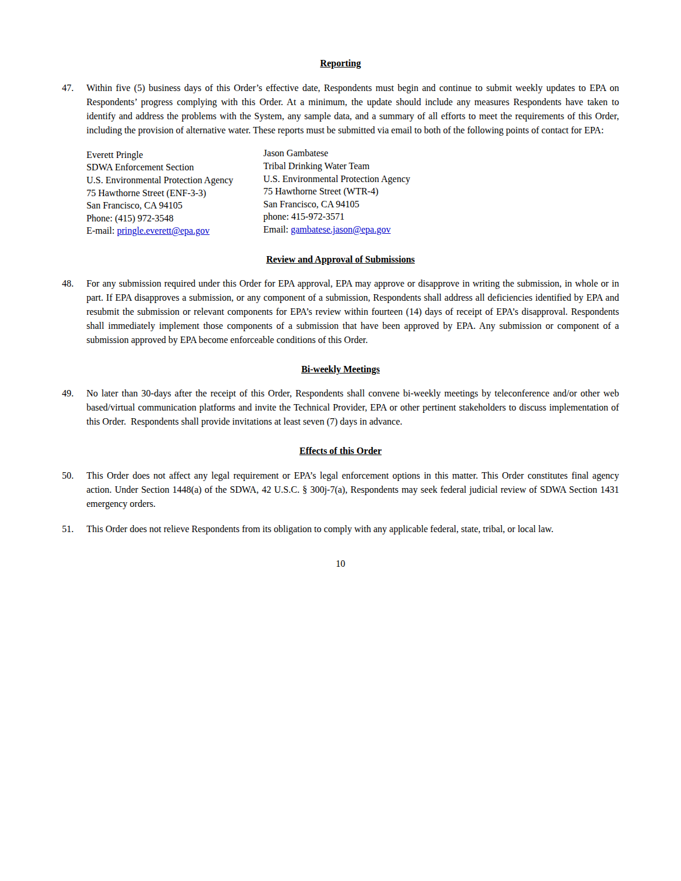Reporting
47. Within five (5) business days of this Order’s effective date, Respondents must begin and continue to submit weekly updates to EPA on Respondents’ progress complying with this Order. At a minimum, the update should include any measures Respondents have taken to identify and address the problems with the System, any sample data, and a summary of all efforts to meet the requirements of this Order, including the provision of alternative water. These reports must be submitted via email to both of the following points of contact for EPA:
Everett Pringle
SDWA Enforcement Section
U.S. Environmental Protection Agency
75 Hawthorne Street (ENF-3-3)
San Francisco, CA 94105
Phone: (415) 972-3548
E-mail: pringle.everett@epa.gov
Jason Gambatese
Tribal Drinking Water Team
U.S. Environmental Protection Agency
75 Hawthorne Street (WTR-4)
San Francisco, CA 94105
phone: 415-972-3571
Email: gambatese.jason@epa.gov
Review and Approval of Submissions
48. For any submission required under this Order for EPA approval, EPA may approve or disapprove in writing the submission, in whole or in part. If EPA disapproves a submission, or any component of a submission, Respondents shall address all deficiencies identified by EPA and resubmit the submission or relevant components for EPA’s review within fourteen (14) days of receipt of EPA’s disapproval. Respondents shall immediately implement those components of a submission that have been approved by EPA. Any submission or component of a submission approved by EPA become enforceable conditions of this Order.
Bi-weekly Meetings
49. No later than 30-days after the receipt of this Order, Respondents shall convene bi-weekly meetings by teleconference and/or other web based/virtual communication platforms and invite the Technical Provider, EPA or other pertinent stakeholders to discuss implementation of this Order. Respondents shall provide invitations at least seven (7) days in advance.
Effects of this Order
50. This Order does not affect any legal requirement or EPA’s legal enforcement options in this matter. This Order constitutes final agency action. Under Section 1448(a) of the SDWA, 42 U.S.C. § 300j-7(a), Respondents may seek federal judicial review of SDWA Section 1431 emergency orders.
51. This Order does not relieve Respondents from its obligation to comply with any applicable federal, state, tribal, or local law.
10